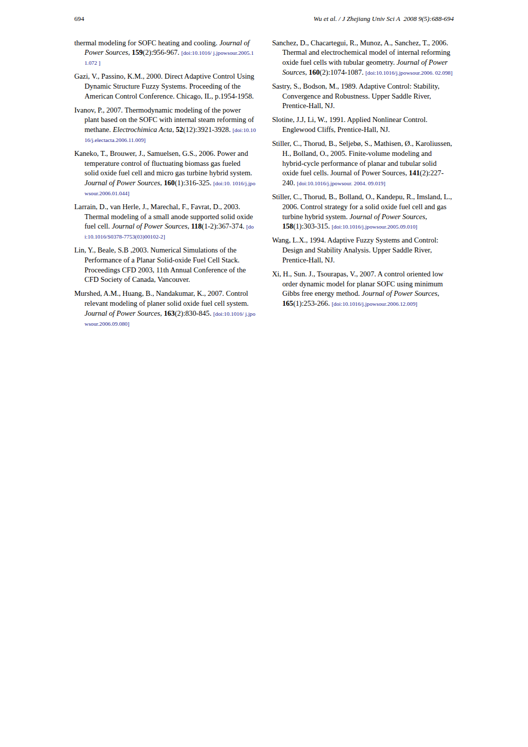694 Wu et al. / J Zhejiang Univ Sci A 2008 9(5):688-694
thermal modeling for SOFC heating and cooling. Journal of Power Sources, 159(2):956-967. [doi:10.1016/ j.jpowsour.2005.11.072 ]
Gazi, V., Passino, K.M., 2000. Direct Adaptive Control Using Dynamic Structure Fuzzy Systems. Proceeding of the American Control Conference. Chicago, IL, p.1954-1958.
Ivanov, P., 2007. Thermodynamic modeling of the power plant based on the SOFC with internal steam reforming of methane. Electrochimica Acta, 52(12):3921-3928. [doi:10.1016/j.electacta.2006.11.009]
Kaneko, T., Brouwer, J., Samuelsen, G.S., 2006. Power and temperature control of fluctuating biomass gas fueled solid oxide fuel cell and micro gas turbine hybrid system. Journal of Power Sources, 160(1):316-325. [doi:10. 1016/j.jpowsour.2006.01.044]
Larrain, D., van Herle, J., Marechal, F., Favrat, D., 2003. Thermal modeling of a small anode supported solid oxide fuel cell. Journal of Power Sources, 118(1-2):367-374. [doi:10.1016/S0378-7753(03)00102-2]
Lin, Y., Beale, S.B ,2003. Numerical Simulations of the Performance of a Planar Solid-oxide Fuel Cell Stack. Proceedings CFD 2003, 11th Annual Conference of the CFD Society of Canada, Vancouver.
Murshed, A.M., Huang, B., Nandakumar, K., 2007. Control relevant modeling of planer solid oxide fuel cell system. Journal of Power Sources, 163(2):830-845. [doi:10.1016/ j.jpowsour.2006.09.080]
Sanchez, D., Chacartegui, R., Munoz, A., Sanchez, T., 2006. Thermal and electrochemical model of internal reforming oxide fuel cells with tubular geometry. Journal of Power Sources, 160(2):1074-1087. [doi:10.1016/j.jpowsour.2006. 02.098]
Sastry, S., Bodson, M., 1989. Adaptive Control: Stability, Convergence and Robustness. Upper Saddle River, Prentice-Hall, NJ.
Slotine, J.J, Li, W., 1991. Applied Nonlinear Control. Englewood Cliffs, Prentice-Hall, NJ.
Stiller, C., Thorud, B., Seljebø, S., Mathisen, Ø., Karoliussen, H., Bolland, O., 2005. Finite-volume modeling and hybrid-cycle performance of planar and tubular solid oxide fuel cells. Journal of Power Sources, 141(2):227-240. [doi:10.1016/j.jpowsour. 2004. 09.019]
Stiller, C., Thorud, B., Bolland, O., Kandepu, R., Imsland, L., 2006. Control strategy for a solid oxide fuel cell and gas turbine hybrid system. Journal of Power Sources, 158(1):303-315. [doi:10.1016/j.jpowsour.2005.09.010]
Wang, L.X., 1994. Adaptive Fuzzy Systems and Control: Design and Stability Analysis. Upper Saddle River, Prentice-Hall, NJ.
Xi, H., Sun. J., Tsourapas, V., 2007. A control oriented low order dynamic model for planar SOFC using minimum Gibbs free energy method. Journal of Power Sources, 165(1):253-266. [doi:10.1016/j.jpowsour.2006.12.009]